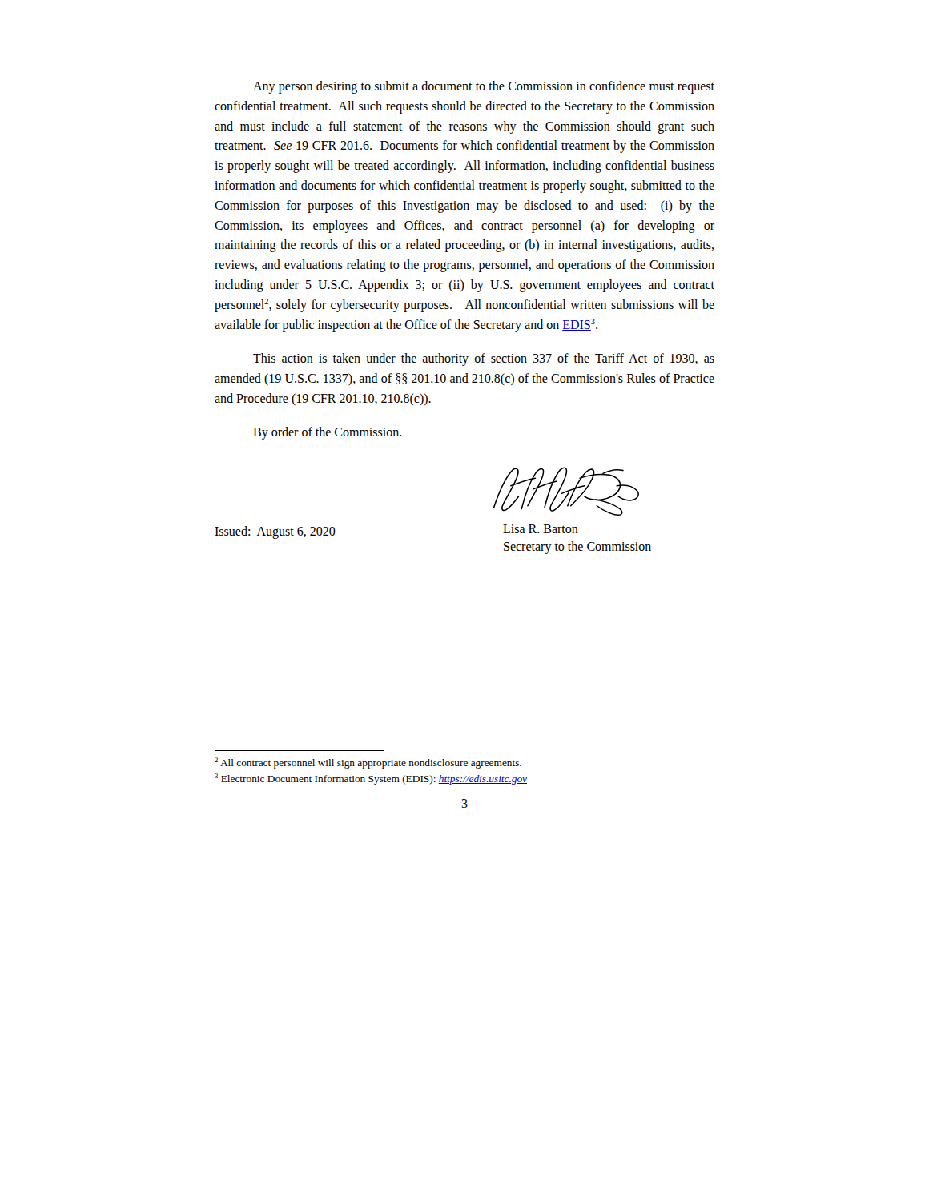Any person desiring to submit a document to the Commission in confidence must request confidential treatment. All such requests should be directed to the Secretary to the Commission and must include a full statement of the reasons why the Commission should grant such treatment. See 19 CFR 201.6. Documents for which confidential treatment by the Commission is properly sought will be treated accordingly. All information, including confidential business information and documents for which confidential treatment is properly sought, submitted to the Commission for purposes of this Investigation may be disclosed to and used: (i) by the Commission, its employees and Offices, and contract personnel (a) for developing or maintaining the records of this or a related proceeding, or (b) in internal investigations, audits, reviews, and evaluations relating to the programs, personnel, and operations of the Commission including under 5 U.S.C. Appendix 3; or (ii) by U.S. government employees and contract personnel2, solely for cybersecurity purposes. All nonconfidential written submissions will be available for public inspection at the Office of the Secretary and on EDIS3.
This action is taken under the authority of section 337 of the Tariff Act of 1930, as amended (19 U.S.C. 1337), and of §§ 201.10 and 210.8(c) of the Commission's Rules of Practice and Procedure (19 CFR 201.10, 210.8(c)).
By order of the Commission.
Lisa R. Barton
Secretary to the Commission
Issued: August 6, 2020
2 All contract personnel will sign appropriate nondisclosure agreements.
3 Electronic Document Information System (EDIS): https://edis.usitc.gov
3